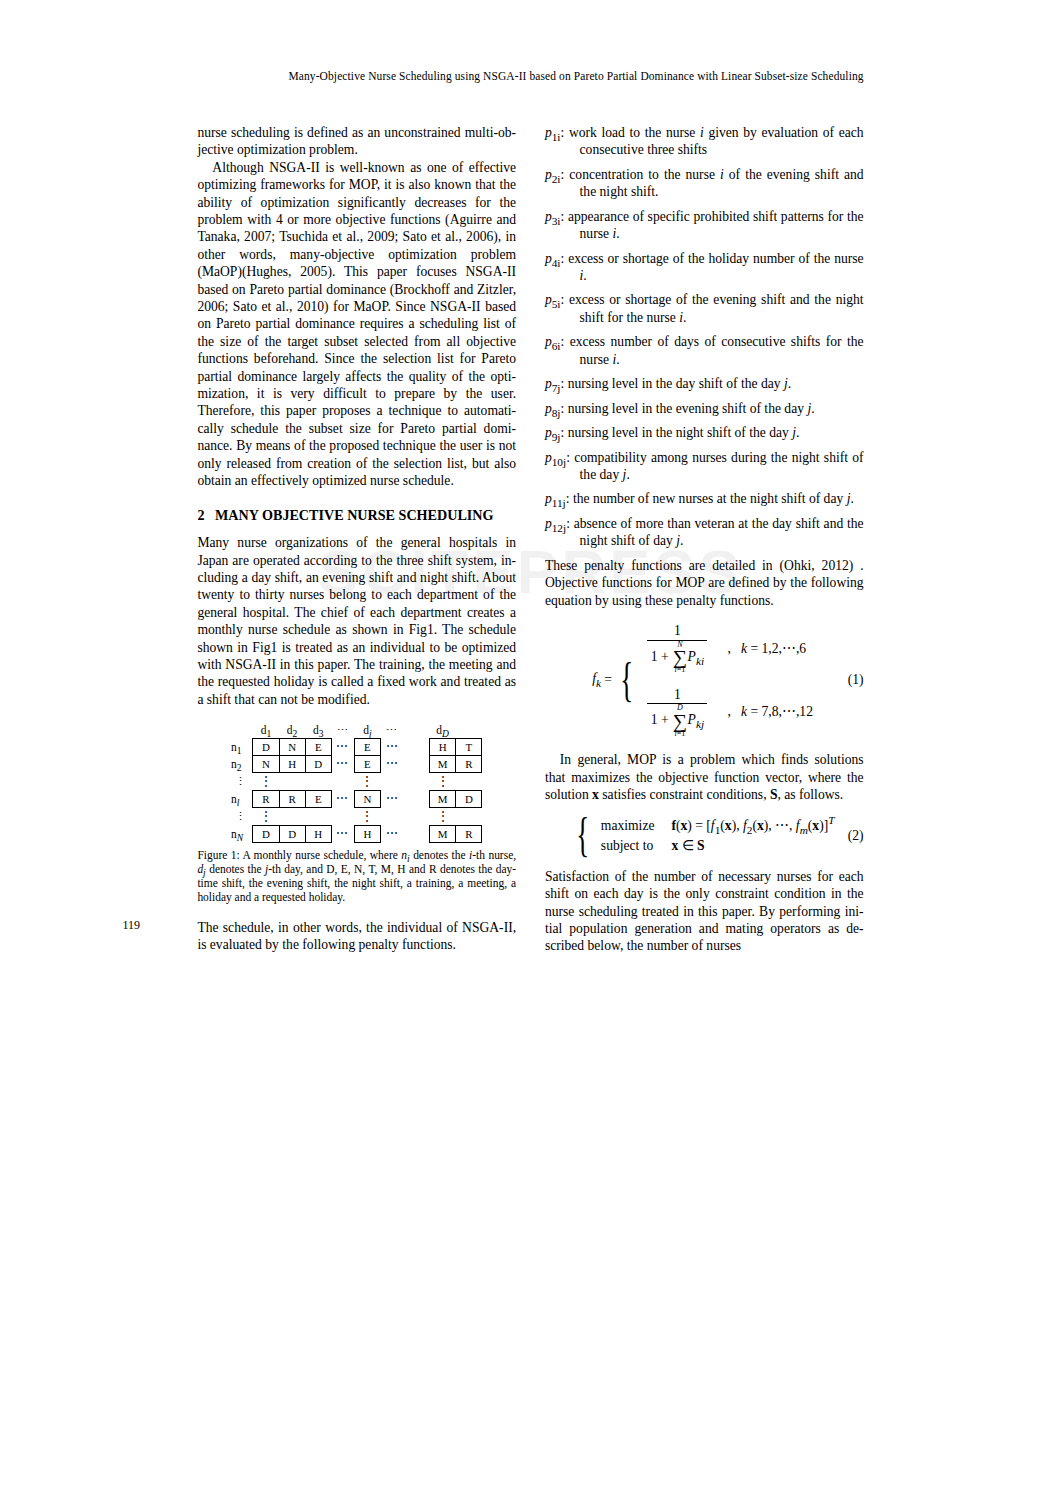SCITEPRESS
Many-Objective Nurse Scheduling using NSGA-II based on Pareto Partial Dominance with Linear Subset-size Scheduling
nurse scheduling is defined as an unconstrained multi-objective optimization problem.
Although NSGA-II is well-known as one of effective optimizing frameworks for MOP, it is also known that the ability of optimization significantly decreases for the problem with 4 or more objective functions (Aguirre and Tanaka, 2007; Tsuchida et al., 2009; Sato et al., 2006), in other words, many-objective optimization problem (MaOP)(Hughes, 2005). This paper focuses NSGA-II based on Pareto partial dominance (Brockhoff and Zitzler, 2006; Sato et al., 2010) for MaOP. Since NSGA-II based on Pareto partial dominance requires a scheduling list of the size of the target subset selected from all objective functions beforehand. Since the selection list for Pareto partial dominance largely affects the quality of the optimization, it is very difficult to prepare by the user. Therefore, this paper proposes a technique to automatically schedule the subset size for Pareto partial dominance. By means of the proposed technique the user is not only released from creation of the selection list, but also obtain an effectively optimized nurse schedule.
2 MANY OBJECTIVE NURSE SCHEDULING
Many nurse organizations of the general hospitals in Japan are operated according to the three shift system, including a day shift, an evening shift and night shift. About twenty to thirty nurses belong to each department of the general hospital. The chief of each department creates a monthly nurse schedule as shown in Fig1. The schedule shown in Fig1 is treated as an individual to be optimized with NSGA-II in this paper. The training, the meeting and the requested holiday is called a fixed work and treated as a shift that can not be modified.
| | d 1 | d 2 | d 3 | ⋯ | d j | ⋯ | | d D | |
| n 1 | D | N | E | ⋯ | E | ⋯ | | H | T |
| n 2 | N | H | D | ⋯ | E | ⋯ | | M | R |
| ⋮ | ⋮ | | | | ⋮ | | | ⋮ | |
| n l | R | R | E | ⋯ | N | ⋯ | | M | D |
| ⋮ | ⋮ | | | | ⋮ | | | ⋮ | |
| n N | D | D | H | ⋯ | H | ⋯ | | M | R |
Figure 1: A monthly nurse schedule, where ni denotes the i-th nurse, dj denotes the j-th day, and D, E, N, T, M, H and R denotes the daytime shift, the evening shift, the night shift, a training, a meeting, a holiday and a requested holiday.
The schedule, in other words, the individual of NSGA-II, is evaluated by the following penalty functions.
p1i: work load to the nurse i given by evaluation of each consecutive three shifts
p2i: concentration to the nurse i of the evening shift and the night shift.
p3i: appearance of specific prohibited shift patterns for the nurse i.
p4i: excess or shortage of the holiday number of the nurse i.
p5i: excess or shortage of the evening shift and the night shift for the nurse i.
p6i: excess number of days of consecutive shifts for the nurse i.
p7j: nursing level in the day shift of the day j.
p8j: nursing level in the evening shift of the day j.
p9j: nursing level in the night shift of the day j.
p10j: compatibility among nurses during the night shift of the day j.
p11j: the number of new nurses at the night shift of day j.
p12j: absence of more than veteran at the day shift and the night shift of day j.
These penalty functions are detailed in (Ohki, 2012) . Objective functions for MOP are defined by the following equation by using these penalty functions.
fk = {
| 1 1 + N ∑ i =1 P ki | , k = 1,2,⋯,6 |
| 1 1 + D ∑ i =1 P kj | , k = 7,8,⋯,12 |
(1)
In general, MOP is a problem which finds solutions that maximizes the objective function vector, where the solution x satisfies constraint conditions, S, as follows.
{
| maximize | f ( x ) = [ f 1 ( x ), f 2 ( x ), ⋯, f m ( x )] T |
| subject to | x ∈ S |
(2)
Satisfaction of the number of necessary nurses for each shift on each day is the only constraint condition in the nurse scheduling treated in this paper. By performing initial population generation and mating operators as described below, the number of nurses
119